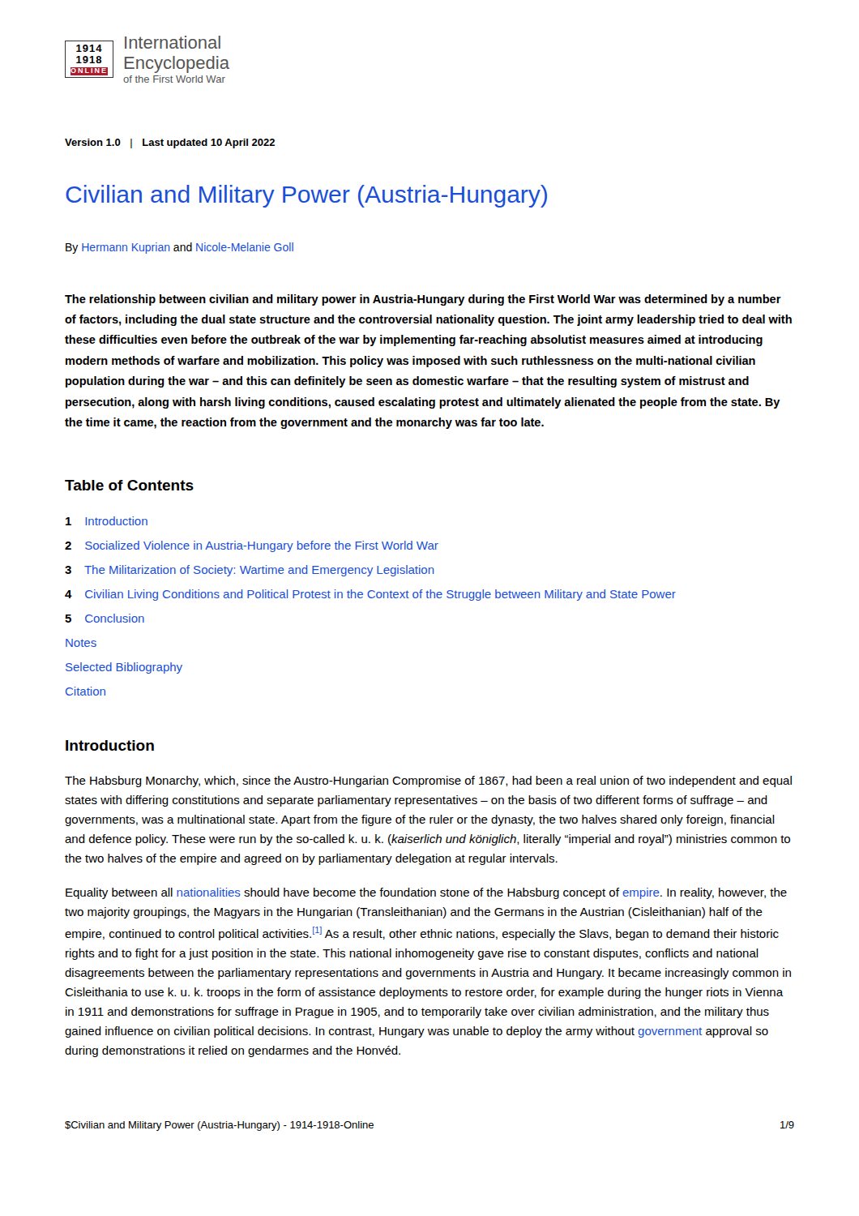1914
1918 ONLINE
International
Encyclopedia
of the First World War
Version 1.0 | Last updated 10 April 2022
Civilian and Military Power (Austria-Hungary)
By Hermann Kuprian and Nicole-Melanie Goll
The relationship between civilian and military power in Austria-Hungary during the First World War was determined by a number of factors, including the dual state structure and the controversial nationality question. The joint army leadership tried to deal with these difficulties even before the outbreak of the war by implementing far-reaching absolutist measures aimed at introducing modern methods of warfare and mobilization. This policy was imposed with such ruthlessness on the multi-national civilian population during the war – and this can definitely be seen as domestic warfare – that the resulting system of mistrust and persecution, along with harsh living conditions, caused escalating protest and ultimately alienated the people from the state. By the time it came, the reaction from the government and the monarchy was far too late.
Table of Contents
1 Introduction
2 Socialized Violence in Austria-Hungary before the First World War
3 The Militarization of Society: Wartime and Emergency Legislation
4 Civilian Living Conditions and Political Protest in the Context of the Struggle between Military and State Power
5 Conclusion
Notes
Selected Bibliography
Citation
Introduction
The Habsburg Monarchy, which, since the Austro-Hungarian Compromise of 1867, had been a real union of two independent and equal states with differing constitutions and separate parliamentary representatives – on the basis of two different forms of suffrage – and governments, was a multinational state. Apart from the figure of the ruler or the dynasty, the two halves shared only foreign, financial and defence policy. These were run by the so-called k. u. k. (kaiserlich und königlich, literally “imperial and royal”) ministries common to the two halves of the empire and agreed on by parliamentary delegation at regular intervals.
Equality between all nationalities should have become the foundation stone of the Habsburg concept of empire. In reality, however, the two majority groupings, the Magyars in the Hungarian (Transleithanian) and the Germans in the Austrian (Cisleithanian) half of the empire, continued to control political activities.[1] As a result, other ethnic nations, especially the Slavs, began to demand their historic rights and to fight for a just position in the state. This national inhomogeneity gave rise to constant disputes, conflicts and national disagreements between the parliamentary representations and governments in Austria and Hungary. It became increasingly common in Cisleithania to use k. u. k. troops in the form of assistance deployments to restore order, for example during the hunger riots in Vienna in 1911 and demonstrations for suffrage in Prague in 1905, and to temporarily take over civilian administration, and the military thus gained influence on civilian political decisions. In contrast, Hungary was unable to deploy the army without government approval so during demonstrations it relied on gendarmes and the Honvéd.
$Civilian and Military Power (Austria-Hungary) - 1914-1918-Online
1/9